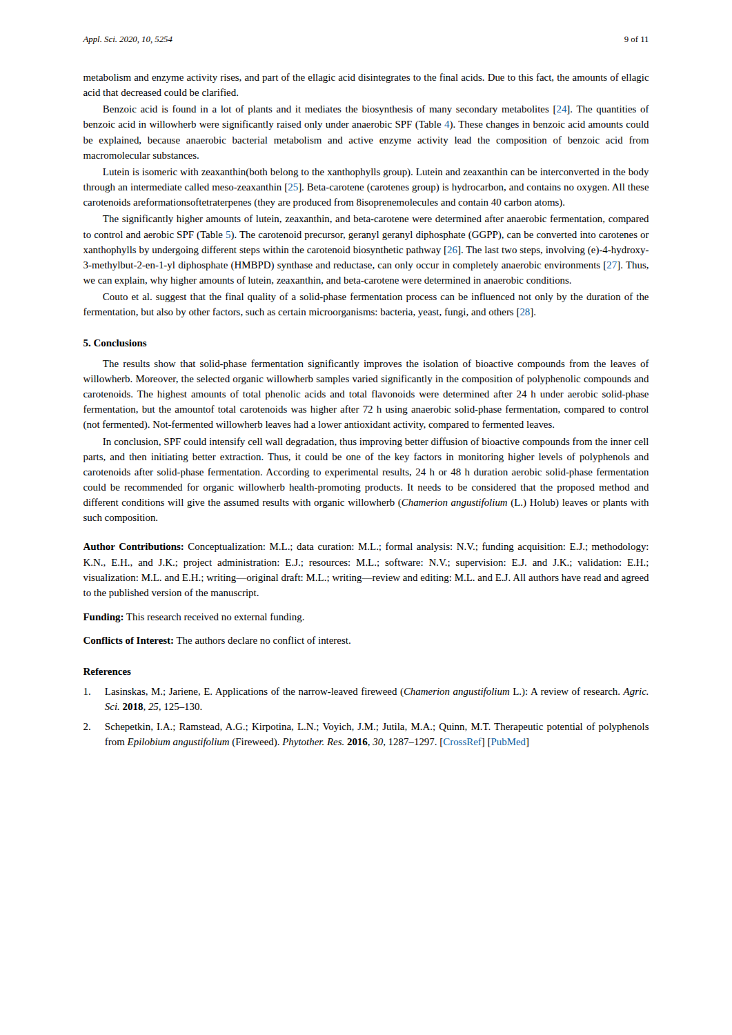Appl. Sci. 2020, 10, 5254 9 of 11
metabolism and enzyme activity rises, and part of the ellagic acid disintegrates to the final acids. Due to this fact, the amounts of ellagic acid that decreased could be clarified.
Benzoic acid is found in a lot of plants and it mediates the biosynthesis of many secondary metabolites [24]. The quantities of benzoic acid in willowherb were significantly raised only under anaerobic SPF (Table 4). These changes in benzoic acid amounts could be explained, because anaerobic bacterial metabolism and active enzyme activity lead the composition of benzoic acid from macromolecular substances.
Lutein is isomeric with zeaxanthin(both belong to the xanthophylls group). Lutein and zeaxanthin can be interconverted in the body through an intermediate called meso-zeaxanthin [25]. Beta-carotene (carotenes group) is hydrocarbon, and contains no oxygen. All these carotenoids areformationsoftetraterpenes (they are produced from 8isoprenemolecules and contain 40 carbon atoms).
The significantly higher amounts of lutein, zeaxanthin, and beta-carotene were determined after anaerobic fermentation, compared to control and aerobic SPF (Table 5). The carotenoid precursor, geranyl geranyl diphosphate (GGPP), can be converted into carotenes or xanthophylls by undergoing different steps within the carotenoid biosynthetic pathway [26]. The last two steps, involving (e)-4-hydroxy-3-methylbut-2-en-1-yl diphosphate (HMBPD) synthase and reductase, can only occur in completely anaerobic environments [27]. Thus, we can explain, why higher amounts of lutein, zeaxanthin, and beta-carotene were determined in anaerobic conditions.
Couto et al. suggest that the final quality of a solid-phase fermentation process can be influenced not only by the duration of the fermentation, but also by other factors, such as certain microorganisms: bacteria, yeast, fungi, and others [28].
5. Conclusions
The results show that solid-phase fermentation significantly improves the isolation of bioactive compounds from the leaves of willowherb. Moreover, the selected organic willowherb samples varied significantly in the composition of polyphenolic compounds and carotenoids. The highest amounts of total phenolic acids and total flavonoids were determined after 24 h under aerobic solid-phase fermentation, but the amountof total carotenoids was higher after 72 h using anaerobic solid-phase fermentation, compared to control (not fermented). Not-fermented willowherb leaves had a lower antioxidant activity, compared to fermented leaves.
In conclusion, SPF could intensify cell wall degradation, thus improving better diffusion of bioactive compounds from the inner cell parts, and then initiating better extraction. Thus, it could be one of the key factors in monitoring higher levels of polyphenols and carotenoids after solid-phase fermentation. According to experimental results, 24 h or 48 h duration aerobic solid-phase fermentation could be recommended for organic willowherb health-promoting products. It needs to be considered that the proposed method and different conditions will give the assumed results with organic willowherb (Chamerion angustifolium (L.) Holub) leaves or plants with such composition.
Author Contributions: Conceptualization: M.L.; data curation: M.L.; formal analysis: N.V.; funding acquisition: E.J.; methodology: K.N., E.H., and J.K.; project administration: E.J.; resources: M.L.; software: N.V.; supervision: E.J. and J.K.; validation: E.H.; visualization: M.L. and E.H.; writing—original draft: M.L.; writing—review and editing: M.L. and E.J. All authors have read and agreed to the published version of the manuscript.
Funding: This research received no external funding.
Conflicts of Interest: The authors declare no conflict of interest.
References
Lasinskas, M.; Jariene, E. Applications of the narrow-leaved fireweed (Chamerion angustifolium L.): A review of research. Agric. Sci. 2018, 25, 125–130.
Schepetkin, I.A.; Ramstead, A.G.; Kirpotina, L.N.; Voyich, J.M.; Jutila, M.A.; Quinn, M.T. Therapeutic potential of polyphenols from Epilobium angustifolium (Fireweed). Phytother. Res. 2016, 30, 1287–1297. [CrossRef] [PubMed]